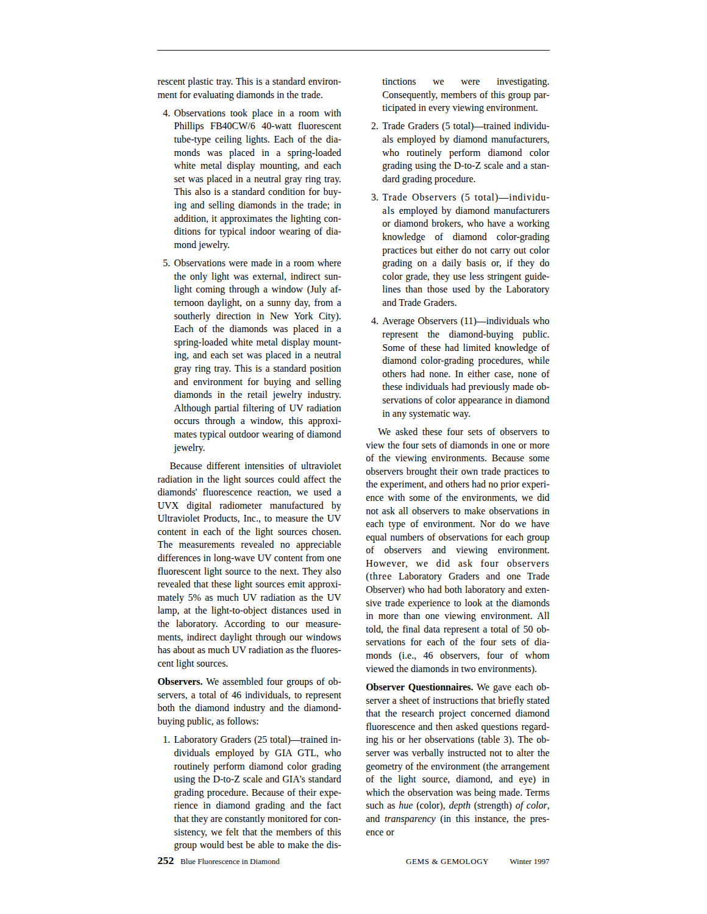rescent plastic tray. This is a standard environment for evaluating diamonds in the trade.
Observations took place in a room with Phillips FB40CW/6 40-watt fluorescent tube-type ceiling lights. Each of the diamonds was placed in a spring-loaded white metal display mounting, and each set was placed in a neutral gray ring tray. This also is a standard condition for buying and selling diamonds in the trade; in addition, it approximates the lighting conditions for typical indoor wearing of diamond jewelry.
Observations were made in a room where the only light was external, indirect sunlight coming through a window (July afternoon daylight, on a sunny day, from a southerly direction in New York City). Each of the diamonds was placed in a spring-loaded white metal display mounting, and each set was placed in a neutral gray ring tray. This is a standard position and environment for buying and selling diamonds in the retail jewelry industry. Although partial filtering of UV radiation occurs through a window, this approximates typical outdoor wearing of diamond jewelry.
Because different intensities of ultraviolet radiation in the light sources could affect the diamonds' fluorescence reaction, we used a UVX digital radiometer manufactured by Ultraviolet Products, Inc., to measure the UV content in each of the light sources chosen. The measurements revealed no appreciable differences in long-wave UV content from one fluorescent light source to the next. They also revealed that these light sources emit approximately 5% as much UV radiation as the UV lamp, at the light-to-object distances used in the laboratory. According to our measurements, indirect daylight through our windows has about as much UV radiation as the fluorescent light sources.
Observers. We assembled four groups of observers, a total of 46 individuals, to represent both the diamond industry and the diamond-buying public, as follows:
Laboratory Graders (25 total)—trained individuals employed by GIA GTL, who routinely perform diamond color grading using the D-to-Z scale and GIA's standard grading procedure. Because of their experience in diamond grading and the fact that they are constantly monitored for consistency, we felt that the members of this group would best be able to make the distinctions we were investigating. Consequently, members of this group participated in every viewing environment.
Trade Graders (5 total)—trained individuals employed by diamond manufacturers, who routinely perform diamond color grading using the D-to-Z scale and a standard grading procedure.
Trade Observers (5 total)—individuals employed by diamond manufacturers or diamond brokers, who have a working knowledge of diamond color-grading practices but either do not carry out color grading on a daily basis or, if they do color grade, they use less stringent guidelines than those used by the Laboratory and Trade Graders.
Average Observers (11)—individuals who represent the diamond-buying public. Some of these had limited knowledge of diamond color-grading procedures, while others had none. In either case, none of these individuals had previously made observations of color appearance in diamond in any systematic way.
We asked these four sets of observers to view the four sets of diamonds in one or more of the viewing environments. Because some observers brought their own trade practices to the experiment, and others had no prior experience with some of the environments, we did not ask all observers to make observations in each type of environment. Nor do we have equal numbers of observations for each group of observers and viewing environment. However, we did ask four observers (three Laboratory Graders and one Trade Observer) who had both laboratory and extensive trade experience to look at the diamonds in more than one viewing environment. All told, the final data represent a total of 50 observations for each of the four sets of diamonds (i.e., 46 observers, four of whom viewed the diamonds in two environments).
Observer Questionnaires. We gave each observer a sheet of instructions that briefly stated that the research project concerned diamond fluorescence and then asked questions regarding his or her observations (table 3). The observer was verbally instructed not to alter the geometry of the environment (the arrangement of the light source, diamond, and eye) in which the observation was being made. Terms such as hue (color), depth (strength) of color, and transparency (in this instance, the presence or
252 Blue Fluorescence in Diamond GEMS & GEMOLOGY Winter 1997